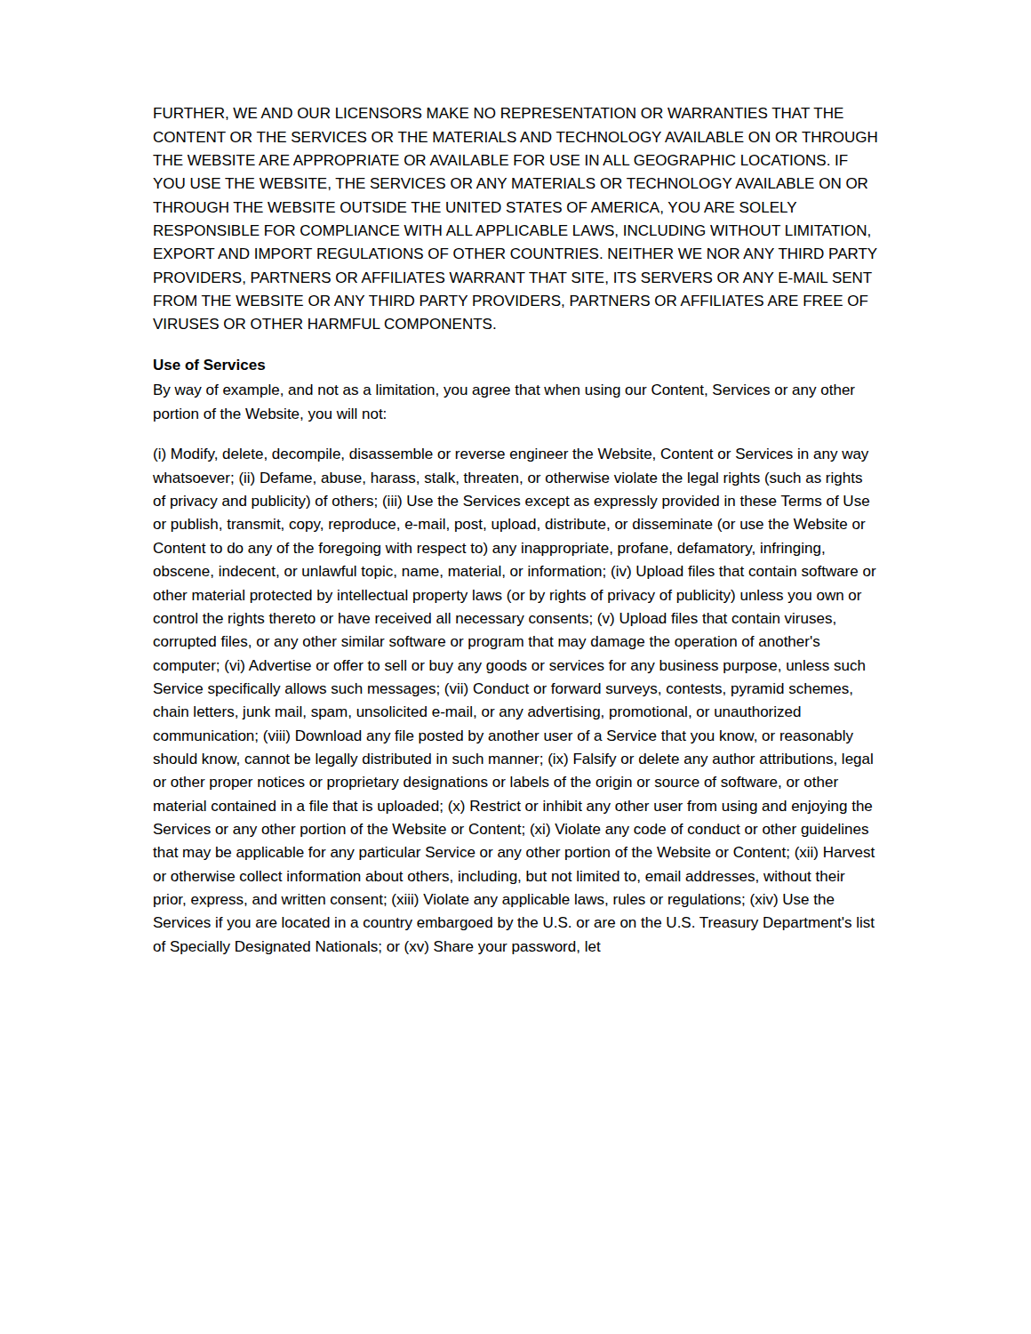Further, we and our licensors make no representation or warranties that the content or the services or the materials and technology available on or through the website are appropriate or available for use in all geographic locations. If you use the website, the services or any materials or technology available on or through the website outside the United States of America, you are solely responsible for compliance with all applicable laws, including without limitation, export and import regulations of other countries. Neither we nor any third party providers, partners or affiliates warrant that site, its servers or any e-mail sent from the website or any third party providers, partners or affiliates are free of viruses or other harmful components.
Use of Services
By way of example, and not as a limitation, you agree that when using our Content, Services or any other portion of the Website, you will not:
(i) Modify, delete, decompile, disassemble or reverse engineer the Website, Content or Services in any way whatsoever; (ii) Defame, abuse, harass, stalk, threaten, or otherwise violate the legal rights (such as rights of privacy and publicity) of others; (iii) Use the Services except as expressly provided in these Terms of Use or publish, transmit, copy, reproduce, e-mail, post, upload, distribute, or disseminate (or use the Website or Content to do any of the foregoing with respect to) any inappropriate, profane, defamatory, infringing, obscene, indecent, or unlawful topic, name, material, or information; (iv) Upload files that contain software or other material protected by intellectual property laws (or by rights of privacy of publicity) unless you own or control the rights thereto or have received all necessary consents; (v) Upload files that contain viruses, corrupted files, or any other similar software or program that may damage the operation of another's computer; (vi) Advertise or offer to sell or buy any goods or services for any business purpose, unless such Service specifically allows such messages; (vii) Conduct or forward surveys, contests, pyramid schemes, chain letters, junk mail, spam, unsolicited e-mail, or any advertising, promotional, or unauthorized communication; (viii) Download any file posted by another user of a Service that you know, or reasonably should know, cannot be legally distributed in such manner; (ix) Falsify or delete any author attributions, legal or other proper notices or proprietary designations or labels of the origin or source of software, or other material contained in a file that is uploaded; (x) Restrict or inhibit any other user from using and enjoying the Services or any other portion of the Website or Content; (xi) Violate any code of conduct or other guidelines that may be applicable for any particular Service or any other portion of the Website or Content; (xii) Harvest or otherwise collect information about others, including, but not limited to, email addresses, without their prior, express, and written consent; (xiii) Violate any applicable laws, rules or regulations; (xiv) Use the Services if you are located in a country embargoed by the U.S. or are on the U.S. Treasury Department's list of Specially Designated Nationals; or (xv) Share your password, let